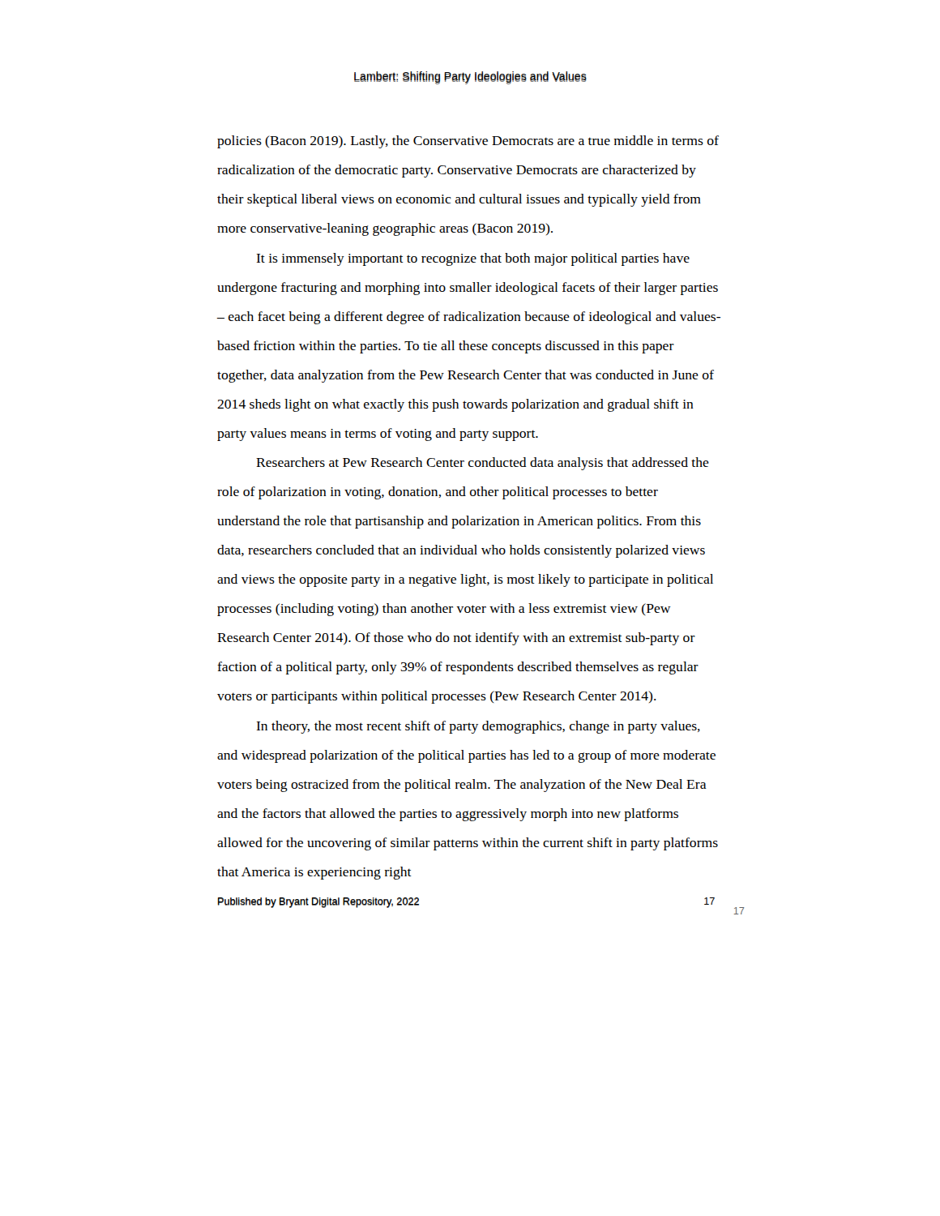Lambert: Shifting Party Ideologies and Values Lambert: Shifting Party Ideologies and Values
policies (Bacon 2019). Lastly, the Conservative Democrats are a true middle in terms of radicalization of the democratic party. Conservative Democrats are characterized by their skeptical liberal views on economic and cultural issues and typically yield from more conservative-leaning geographic areas (Bacon 2019).
It is immensely important to recognize that both major political parties have undergone fracturing and morphing into smaller ideological facets of their larger parties – each facet being a different degree of radicalization because of ideological and values-based friction within the parties. To tie all these concepts discussed in this paper together, data analyzation from the Pew Research Center that was conducted in June of 2014 sheds light on what exactly this push towards polarization and gradual shift in party values means in terms of voting and party support.
Researchers at Pew Research Center conducted data analysis that addressed the role of polarization in voting, donation, and other political processes to better understand the role that partisanship and polarization in American politics. From this data, researchers concluded that an individual who holds consistently polarized views and views the opposite party in a negative light, is most likely to participate in political processes (including voting) than another voter with a less extremist view (Pew Research Center 2014). Of those who do not identify with an extremist sub-party or faction of a political party, only 39% of respondents described themselves as regular voters or participants within political processes (Pew Research Center 2014).
In theory, the most recent shift of party demographics, change in party values, and widespread polarization of the political parties has led to a group of more moderate voters being ostracized from the political realm. The analyzation of the New Deal Era and the factors that allowed the parties to aggressively morph into new platforms allowed for the uncovering of similar patterns within the current shift in party platforms that America is experiencing right
Published by Bryant Digital Repository, 2022 Published by Bryant Digital Repository, 2022 17 17